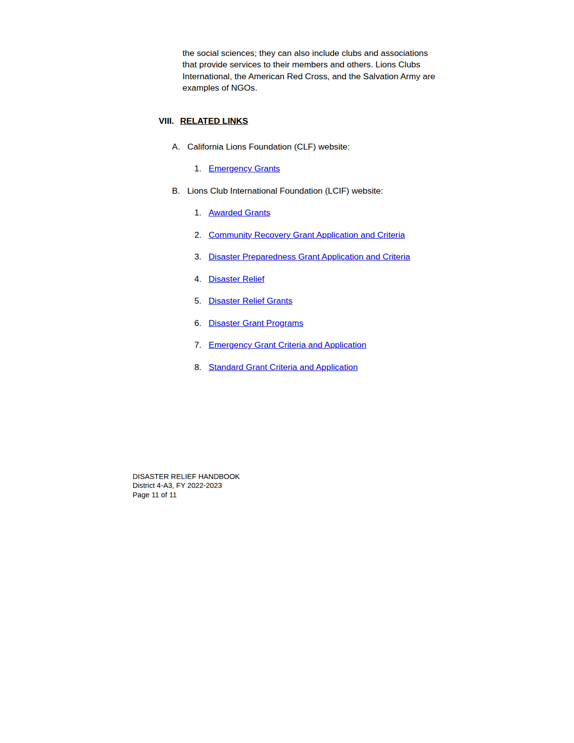the social sciences; they can also include clubs and associations that provide services to their members and others. Lions Clubs International, the American Red Cross, and the Salvation Army are examples of NGOs.
VIII. RELATED LINKS
California Lions Foundation (CLF) website:
Emergency Grants
Lions Club International Foundation (LCIF) website:
Awarded Grants
Community Recovery Grant Application and Criteria
Disaster Preparedness Grant Application and Criteria
Disaster Relief
Disaster Relief Grants
Disaster Grant Programs
Emergency Grant Criteria and Application
Standard Grant Criteria and Application
DISASTER RELIEF HANDBOOK
District 4-A3, FY 2022-2023
Page 11 of 11